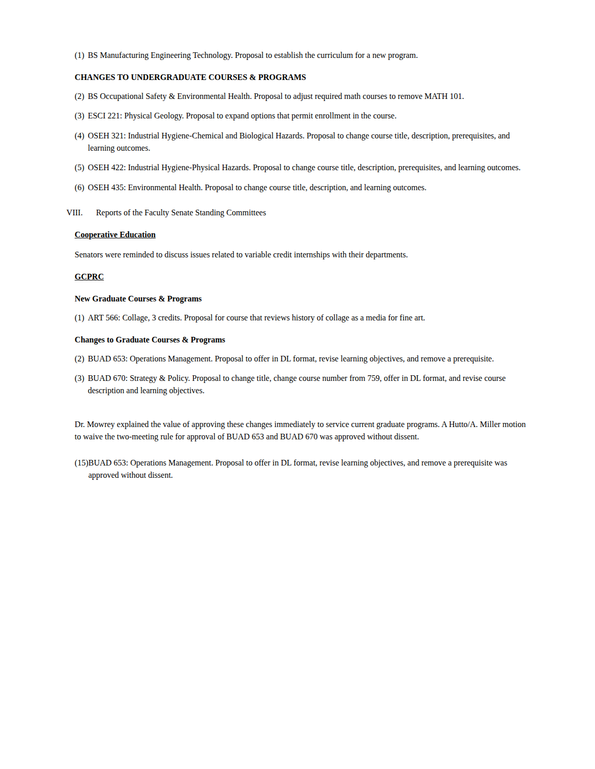(1)
BS Manufacturing Engineering Technology. Proposal to establish the curriculum for a new program.
Changes to Undergraduate Courses & Programs
(2)
BS Occupational Safety & Environmental Health. Proposal to adjust required math courses to remove MATH 101.
(3)
ESCI 221: Physical Geology. Proposal to expand options that permit enrollment in the course.
(4)
OSEH 321: Industrial Hygiene-Chemical and Biological Hazards. Proposal to change course title, description, prerequisites, and learning outcomes.
(5)
OSEH 422: Industrial Hygiene-Physical Hazards. Proposal to change course title, description, prerequisites, and learning outcomes.
(6)
OSEH 435: Environmental Health. Proposal to change course title, description, and learning outcomes.
VIII.
Reports of the Faculty Senate Standing Committees
Cooperative Education
Senators were reminded to discuss issues related to variable credit internships with their departments.
GCPRC
New Graduate Courses & Programs
(1)
ART 566: Collage, 3 credits. Proposal for course that reviews history of collage as a media for fine art.
Changes to Graduate Courses & Programs
(2)
BUAD 653: Operations Management. Proposal to offer in DL format, revise learning objectives, and remove a prerequisite.
(3)
BUAD 670: Strategy & Policy. Proposal to change title, change course number from 759, offer in DL format, and revise course description and learning objectives.
Dr. Mowrey explained the value of approving these changes immediately to service current graduate programs. A Hutto/A. Miller motion to waive the two-meeting rule for approval of BUAD 653 and BUAD 670 was approved without dissent.
(15)
BUAD 653: Operations Management. Proposal to offer in DL format, revise learning objectives, and remove a prerequisite was approved without dissent.